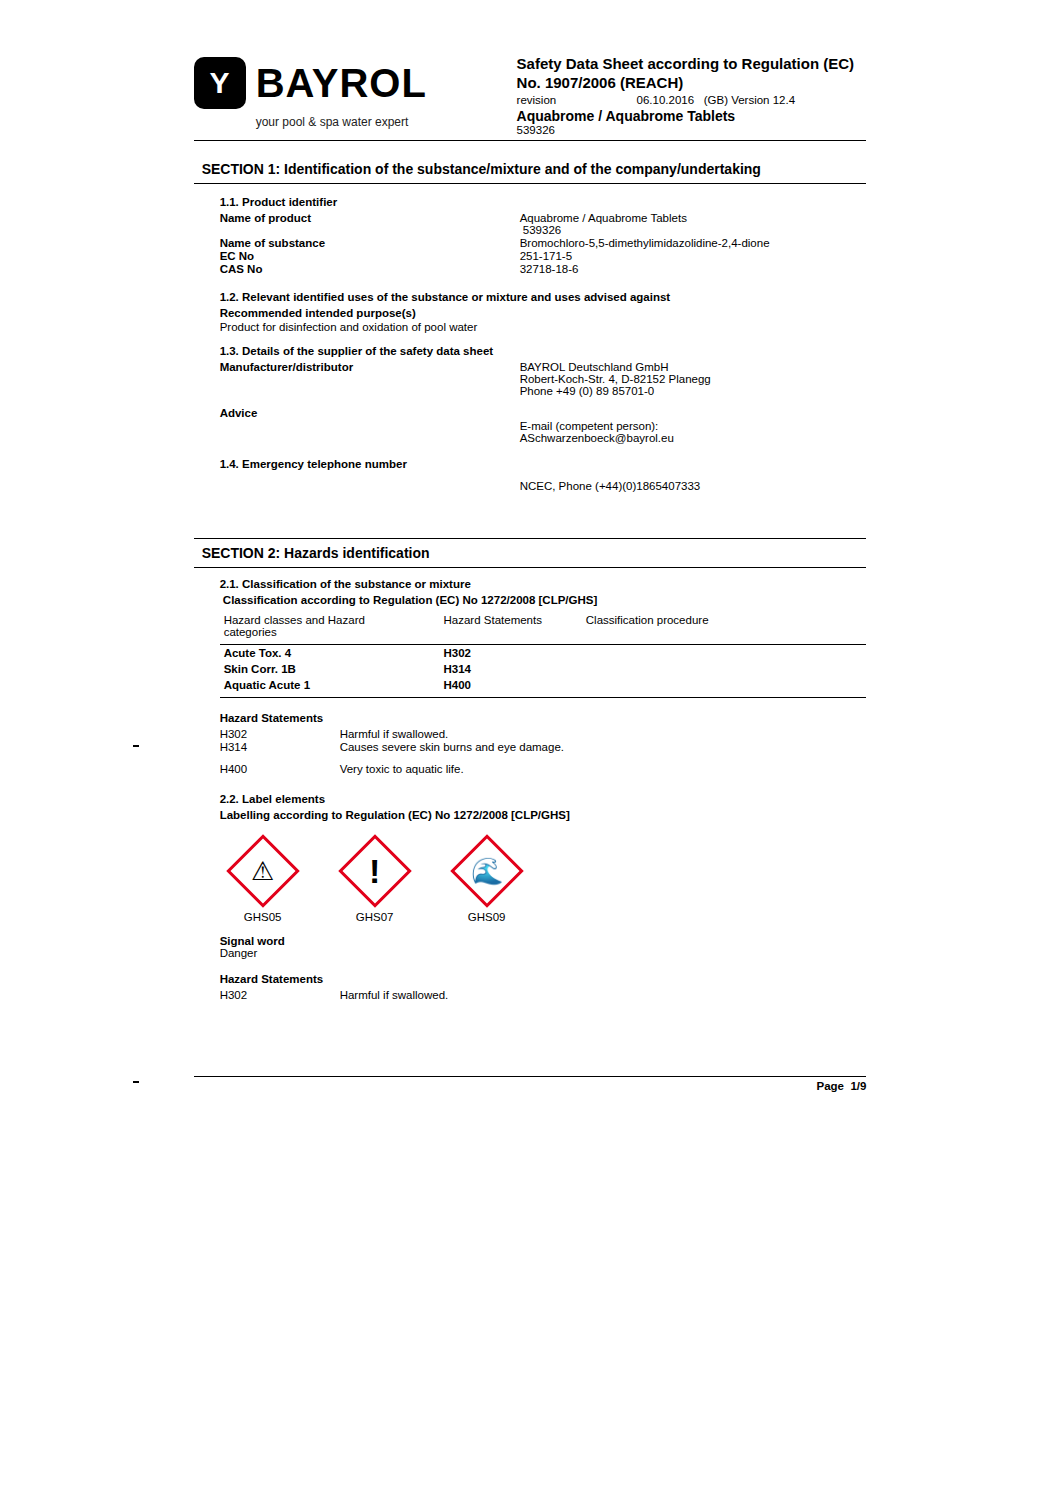Y
BAYROL
your pool & spa water expert
Safety Data Sheet according to Regulation (EC)
No. 1907/2006 (REACH)
revision06.10.2016 (GB) Version 12.4
Aquabrome / Aquabrome Tablets
539326
SECTION 1: Identification of the substance/mixture and of the company/undertaking
1.1. Product identifier
Name of product
Aquabrome / Aquabrome Tablets
539326
Name of substance
Bromochloro-5,5-dimethylimidazolidine-2,4-dione
EC No
251-171-5
CAS No
32718-18-6
1.2. Relevant identified uses of the substance or mixture and uses advised against
Recommended intended purpose(s)
Product for disinfection and oxidation of pool water
1.3. Details of the supplier of the safety data sheet
Manufacturer/distributor
BAYROL Deutschland GmbH
Robert-Koch-Str. 4, D-82152 Planegg
Phone +49 (0) 89 85701-0
Advice
E-mail (competent person):
ASchwarzenboeck@bayrol.eu
1.4. Emergency telephone number
NCEC, Phone (+44)(0)1865407333
SECTION 2: Hazards identification
2.1. Classification of the substance or mixture
Classification according to Regulation (EC) No 1272/2008 [CLP/GHS]
| Hazard classes and Hazard categories | Hazard Statements | Classification procedure |
| --- | --- | --- |
| Acute Tox. 4 | H302 | |
| Skin Corr. 1B | H314 | |
| Aquatic Acute 1 | H400 | |
Hazard Statements
H302
Harmful if swallowed.
H314
Causes severe skin burns and eye damage.
H400
Very toxic to aquatic life.
2.2. Label elements
Labelling according to Regulation (EC) No 1272/2008 [CLP/GHS]
⚠
GHS05
!
GHS07
🌊
GHS09
Signal word
Danger
Hazard Statements
H302
Harmful if swallowed.
Page 1/9